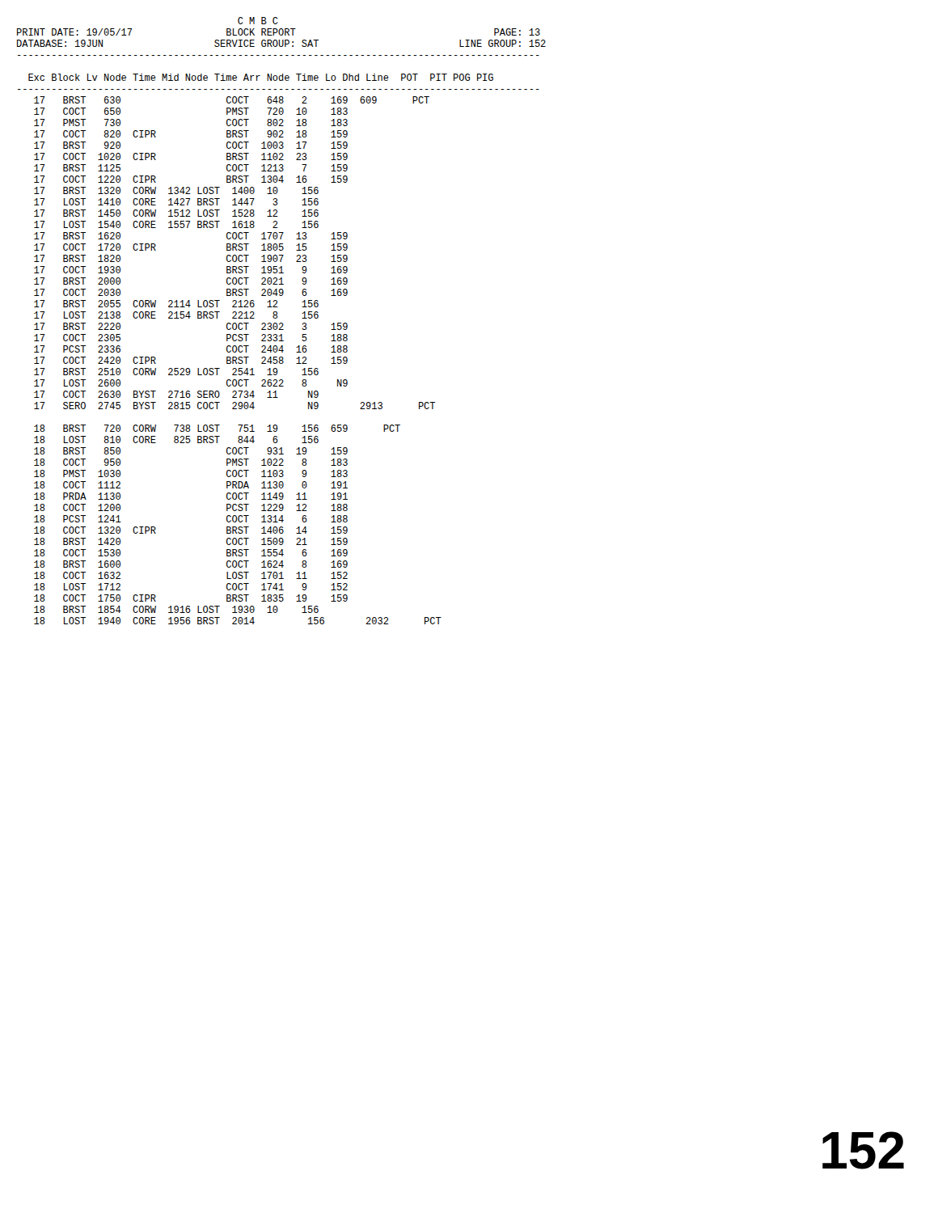C M B C
PRINT DATE: 19/05/17                BLOCK REPORT                                  PAGE: 13
DATABASE: 19JUN                   SERVICE GROUP: SAT                        LINE GROUP: 152
------------------------------------------------------------------------------------------

  Exc Block Lv Node Time Mid Node Time Arr Node Time Lo Dhd Line  POT  PIT POG PIG
------------------------------------------------------------------------------------------
   17   BRST   630                  COCT   648   2    169  609      PCT
   17   COCT   650                  PMST   720  10    183
   17   PMST   730                  COCT   802  18    183
   17   COCT   820  CIPR            BRST   902  18    159
   17   BRST   920                  COCT  1003  17    159
   17   COCT  1020  CIPR            BRST  1102  23    159
   17   BRST  1125                  COCT  1213   7    159
   17   COCT  1220  CIPR            BRST  1304  16    159
   17   BRST  1320  CORW  1342 LOST  1400  10    156
   17   LOST  1410  CORE  1427 BRST  1447   3    156
   17   BRST  1450  CORW  1512 LOST  1528  12    156
   17   LOST  1540  CORE  1557 BRST  1618   2    156
   17   BRST  1620                  COCT  1707  13    159
   17   COCT  1720  CIPR            BRST  1805  15    159
   17   BRST  1820                  COCT  1907  23    159
   17   COCT  1930                  BRST  1951   9    169
   17   BRST  2000                  COCT  2021   9    169
   17   COCT  2030                  BRST  2049   6    169
   17   BRST  2055  CORW  2114 LOST  2126  12    156
   17   LOST  2138  CORE  2154 BRST  2212   8    156
   17   BRST  2220                  COCT  2302   3    159
   17   COCT  2305                  PCST  2331   5    188
   17   PCST  2336                  COCT  2404  16    188
   17   COCT  2420  CIPR            BRST  2458  12    159
   17   BRST  2510  CORW  2529 LOST  2541  19    156
   17   LOST  2600                  COCT  2622   8     N9
   17   COCT  2630  BYST  2716 SERO  2734  11     N9
   17   SERO  2745  BYST  2815 COCT  2904         N9       2913      PCT

   18   BRST   720  CORW   738 LOST   751  19    156  659      PCT
   18   LOST   810  CORE   825 BRST   844   6    156
   18   BRST   850                  COCT   931  19    159
   18   COCT   950                  PMST  1022   8    183
   18   PMST  1030                  COCT  1103   9    183
   18   COCT  1112                  PRDA  1130   0    191
   18   PRDA  1130                  COCT  1149  11    191
   18   COCT  1200                  PCST  1229  12    188
   18   PCST  1241                  COCT  1314   6    188
   18   COCT  1320  CIPR            BRST  1406  14    159
   18   BRST  1420                  COCT  1509  21    159
   18   COCT  1530                  BRST  1554   6    169
   18   BRST  1600                  COCT  1624   8    169
   18   COCT  1632                  LOST  1701  11    152
   18   LOST  1712                  COCT  1741   9    152
   18   COCT  1750  CIPR            BRST  1835  19    159
   18   BRST  1854  CORW  1916 LOST  1930  10    156
   18   LOST  1940  CORE  1956 BRST  2014         156       2032      PCT
152